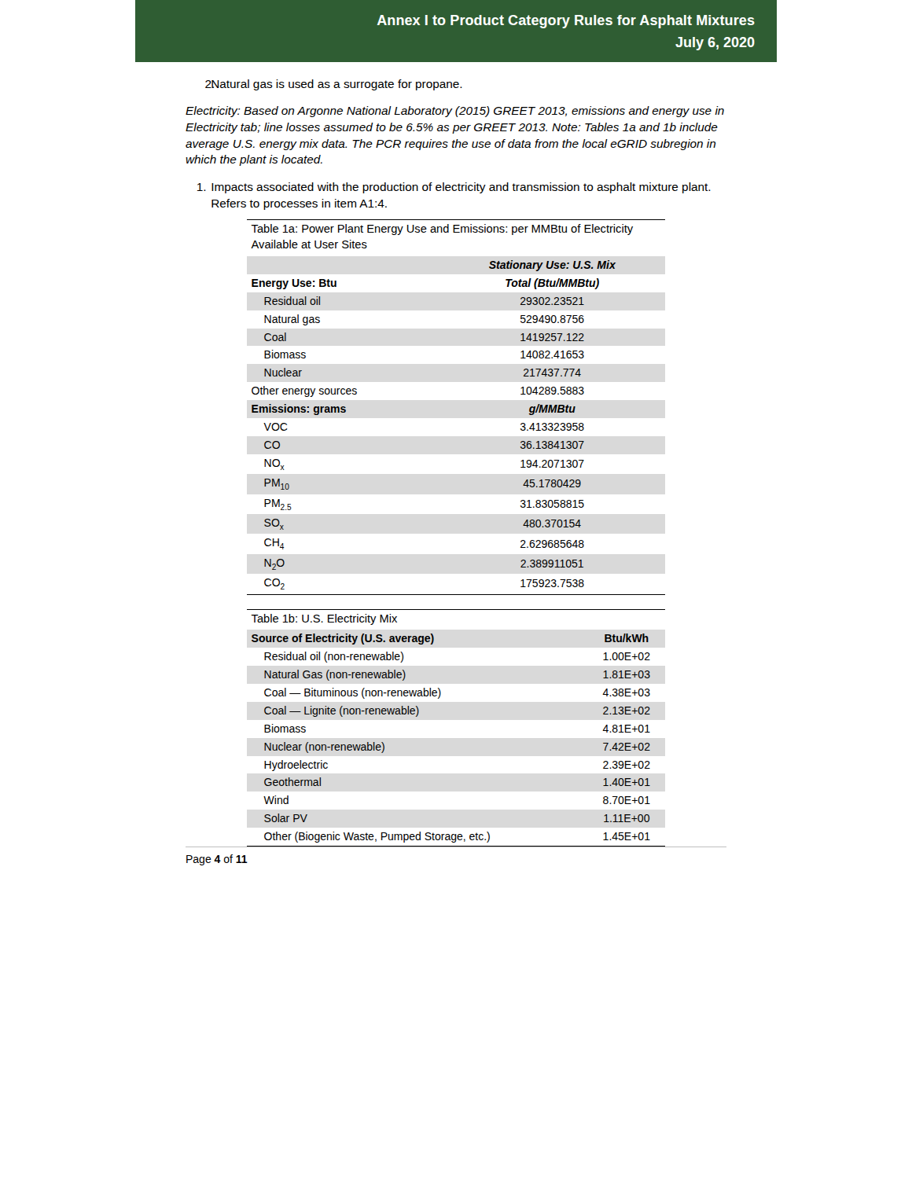Annex I to Product Category Rules for Asphalt Mixtures
July 6, 2020
2.
Natural gas is used as a surrogate for propane.
Electricity: Based on Argonne National Laboratory (2015) GREET 2013, emissions and energy use in Electricity tab; line losses assumed to be 6.5% as per GREET 2013. Note: Tables 1a and 1b include average U.S. energy mix data. The PCR requires the use of data from the local eGRID subregion in which the plant is located.
1.
Impacts associated with the production of electricity and transmission to asphalt mixture plant. Refers to processes in item A1:4.
Table 1a: Power Plant Energy Use and Emissions: per MMBtu of Electricity Available at User Sites
| | Stationary Use: U.S. Mix |
| Energy Use: Btu | Total (Btu/MMBtu) |
| Residual oil | 29302.23521 |
| Natural gas | 529490.8756 |
| Coal | 1419257.122 |
| Biomass | 14082.41653 |
| Nuclear | 217437.774 |
| Other energy sources | 104289.5883 |
| Emissions: grams | g/MMBtu |
| VOC | 3.413323958 |
| CO | 36.13841307 |
| NO x | 194.2071307 |
| PM 10 | 45.1780429 |
| PM 2.5 | 31.83058815 |
| SO x | 480.370154 |
| CH 4 | 2.629685648 |
| N 2 O | 2.389911051 |
| CO 2 | 175923.7538 |
Table 1b: U.S. Electricity Mix
| Source of Electricity (U.S. average) | Btu/kWh |
| Residual oil (non-renewable) | 1.00E+02 |
| Natural Gas (non-renewable) | 1.81E+03 |
| Coal — Bituminous (non-renewable) | 4.38E+03 |
| Coal — Lignite (non-renewable) | 2.13E+02 |
| Biomass | 4.81E+01 |
| Nuclear (non-renewable) | 7.42E+02 |
| Hydroelectric | 2.39E+02 |
| Geothermal | 1.40E+01 |
| Wind | 8.70E+01 |
| Solar PV | 1.11E+00 |
| Other (Biogenic Waste, Pumped Storage, etc.) | 1.45E+01 |
Page 4 of 11